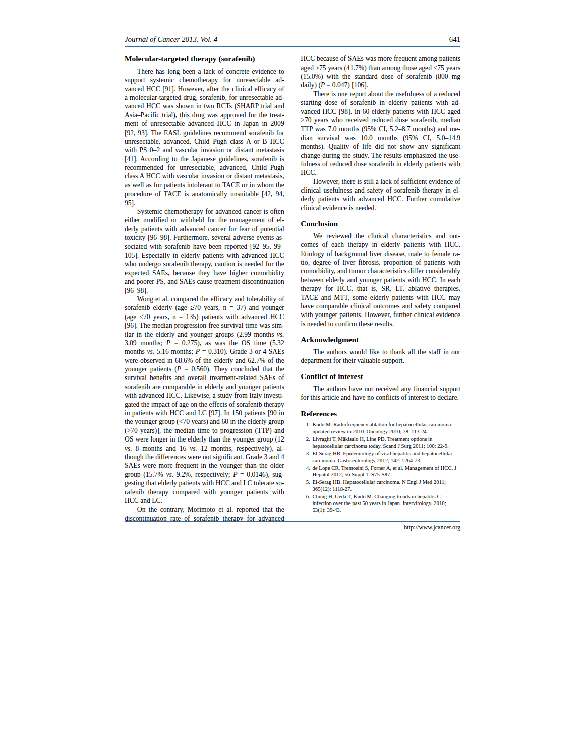Journal of Cancer 2013, Vol. 4 641
Molecular-targeted therapy (sorafenib)
There has long been a lack of concrete evidence to support systemic chemotherapy for unresectable advanced HCC [91]. However, after the clinical efficacy of a molecular-targeted drug, sorafenib, for unresectable advanced HCC was shown in two RCTs (SHARP trial and Asia–Pacific trial), this drug was approved for the treatment of unresectable advanced HCC in Japan in 2009 [92, 93]. The EASL guidelines recommend sorafenib for unresectable, advanced, Child–Pugh class A or B HCC with PS 0–2 and vascular invasion or distant metastasis [41]. According to the Japanese guidelines, sorafenib is recommended for unresectable, advanced, Child–Pugh class A HCC with vascular invasion or distant metastasis, as well as for patients intolerant to TACE or in whom the procedure of TACE is anatomically unsuitable [42, 94, 95].
Systemic chemotherapy for advanced cancer is often either modified or withheld for the management of elderly patients with advanced cancer for fear of potential toxicity [96–98]. Furthermore, several adverse events associated with sorafenib have been reported [92–95, 99–105]. Especially in elderly patients with advanced HCC who undergo sorafenib therapy, caution is needed for the expected SAEs, because they have higher comorbidity and poorer PS, and SAEs cause treatment discontinuation [96–98].
Wong et al. compared the efficacy and tolerability of sorafenib elderly (age ≥70 years, n = 37) and younger (age <70 years, n = 135) patients with advanced HCC [96]. The median progression-free survival time was similar in the elderly and younger groups (2.99 months vs. 3.09 months; P = 0.275), as was the OS time (5.32 months vs. 5.16 months; P = 0.310). Grade 3 or 4 SAEs were observed in 68.6% of the elderly and 62.7% of the younger patients (P = 0.560). They concluded that the survival benefits and overall treatment-related SAEs of sorafenib are comparable in elderly and younger patients with advanced HCC. Likewise, a study from Italy investigated the impact of age on the effects of sorafenib therapy in patients with HCC and LC [97]. In 150 patients [90 in the younger group (<70 years) and 60 in the elderly group (>70 years)], the median time to progression (TTP) and OS were longer in the elderly than the younger group (12 vs. 8 months and 16 vs. 12 months, respectively), although the differences were not significant. Grade 3 and 4 SAEs were more frequent in the younger than the older group (15.7% vs. 9.2%, respectively; P = 0.0146), suggesting that elderly patients with HCC and LC tolerate sorafenib therapy compared with younger patients with HCC and LC.
On the contrary, Morimoto et al. reported that the discontinuation rate of sorafenib therapy for advanced HCC because of SAEs was more frequent among patients aged ≥75 years (41.7%) than among those aged <75 years (15.0%) with the standard dose of sorafenib (800 mg daily) (P = 0.047) [106].
There is one report about the usefulness of a reduced starting dose of sorafenib in elderly patients with advanced HCC [98]. In 60 elderly patients with HCC aged >70 years who received reduced dose sorafenib, median TTP was 7.0 months (95% CI, 5.2–8.7 months) and median survival was 10.0 months (95% CI, 5.0–14.9 months). Quality of life did not show any significant change during the study. The results emphasized the usefulness of reduced dose sorafenib in elderly patients with HCC.
However, there is still a lack of sufficient evidence of clinical usefulness and safety of sorafenib therapy in elderly patients with advanced HCC. Further cumulative clinical evidence is needed.
Conclusion
We reviewed the clinical characteristics and outcomes of each therapy in elderly patients with HCC. Etiology of background liver disease, male to female ratio, degree of liver fibrosis, proportion of patients with comorbidity, and tumor characteristics differ considerably between elderly and younger patients with HCC. In each therapy for HCC, that is, SR, LT, ablative therapies, TACE and MTT, some elderly patients with HCC may have comparable clinical outcomes and safety compared with younger patients. However, further clinical evidence is needed to confirm these results.
Acknowledgment
The authors would like to thank all the staff in our department for their valuable support.
Conflict of interest
The authors have not received any financial support for this article and have no conflicts of interest to declare.
References
Kudo M. Radiofrequency ablation for hepatocellular carcinoma: updated review in 2010. Oncology 2010; 78: 113-24.
Livraghi T, Mäkisalo H, Line PD. Treatment options in hepatocellular carcinoma today. Scand J Surg 2011; 100: 22-9.
El-Serag HB. Epidemiology of viral hepatitis and hepatocellular carcinoma. Gastroenterology 2012; 142: 1264-73.
de Lope CR, Tremosini S, Forner A, et al. Management of HCC. J Hepatol 2012; 56 Suppl 1: S75-S87.
El-Serag HB. Hepatocellular carcinoma. N Engl J Med 2011; 365(12): 1118-27.
Chung H, Ueda T, Kudo M. Changing trends in hepatitis C infection over the past 50 years in Japan. Intervirology. 2010; 53(1): 39-43.
http://www.jcancer.org